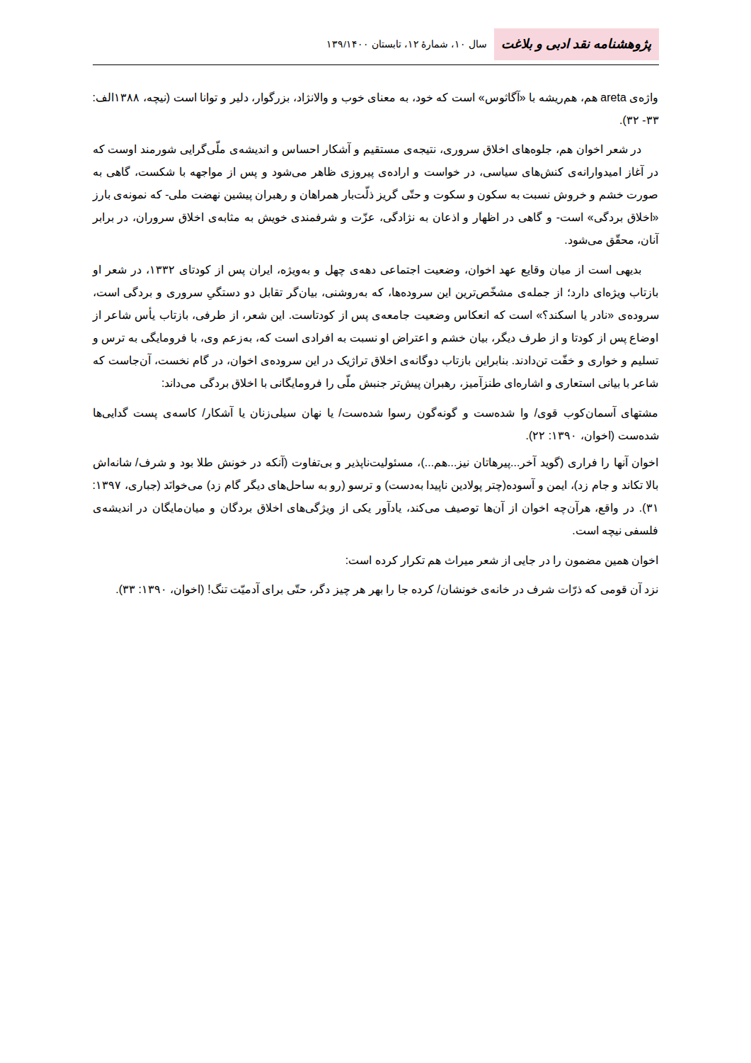پژوهشنامه نقد ادبی و بلاغت سال ۱۰، شمارۀ ۱۲، تابستان ۱۳۹/۱۴۰۰
واژه‌ی areta هم، هم‌ریشه با «آگاثوس» است که خود، به معنای خوب و والانژاد، بزرگوار، دلیر و توانا است (نیچه، ۱۳۸۸الف: ۳۳- ۳۲).
در شعر اخوان هم، جلوه‌های اخلاق سروری، نتیجه‌ی مستقیم و آشکار احساس و اندیشه‌ی ملّی‌گرایی شورمند اوست که در آغاز امیدوارانه‌ی کنش‌های سیاسی، در خواست و اراده‌ی پیروزی ظاهر می‌شود و پس از مواجهه با شکست، گاهی به صورت خشم و خروش نسبت به سکون و سکوت و حتّی گریز ذلّت‌بار همراهان و رهبران پیشین نهضت ملی- که نمونه‌ی بارز «اخلاق بردگی» است- و گاهی در اظهار و اذعان به نژادگی، عزّت و شرفمندی خویش به مثابه‌ی اخلاق سروران، در برابر آنان، محقّق می‌شود.
بدیهی است از میان وقایع عهد اخوان، وضعیت اجتماعی دهه‌ی چهل و به‌ویژه، ایران پس از کودتای ۱۳۳۲، در شعر او بازتاب ویژه‌ای دارد؛ از جمله‌ی مشخّص‌ترین این سروده‌ها، که به‌روشنی، بیان‌گر تقابل دو دستگیِ سروری و بردگی است، سروده‌ی «نادر یا اسکند؟» است که انعکاس وضعیت جامعه‌ی پس از کودتاست. این شعر، از طرفی، بازتاب یأس شاعر از اوضاع پس از کودتا و از طرف دیگر، بیان خشم و اعتراض او نسبت به افرادی است که، به‌زعم وی، با فرومایگی به ترس و تسلیم و خواری و خفّت تن‌دادند. بنابراین بازتاب دوگانه‌ی اخلاق تراژیک در این سروده‌ی اخوان، در گام نخست، آن‌جاست که شاعر با بیانی استعاری و اشاره‌ای طنزآمیز، رهبران پیش‌تر جنبش ملّی را فرومایگانی با اخلاق بردگی می‌داند:
مشتهای آسمان‌کوب قوی/ وا شده‌ست و گونه‌گون رسوا شده‌ست/ یا نهان سیلی‌زنان یا آشکار/ کاسه‌ی پست گدایی‌ها شده‌ست (اخوان، ۱۳۹۰: ۲۲).
اخوان آنها را فراری (گوید آخر...پیرهاتان نیز...هم...)، مسئولیت‌ناپذیر و بی‌تفاوت (آنکه در خونش طلا بود و شرف/ شانه‌اش بالا تکاند و جام زد)، ایمن و آسوده(چتر پولادین ناپیدا به‌دست) و ترسو (رو به ساحل‌های دیگر گام زد) می‌خوانَد (جباری، ۱۳۹۷: ۳۱). در واقع، هرآن‌چه اخوان از آن‌ها توصیف می‌کند، یادآور یکی از ویژگی‌های اخلاق بردگان و میان‌مایگان در اندیشه‌ی فلسفی نیچه است.
اخوان همین مضمون را در جایی از شعر میراث هم تکرار کرده است:
نزد آن قومی که ذرّات شرف در خانه‌ی خونشان/ کرده جا را بهر هر چیز دگر، حتّی برای آدمیّت تنگ! (اخوان، ۱۳۹۰: ۳۳).